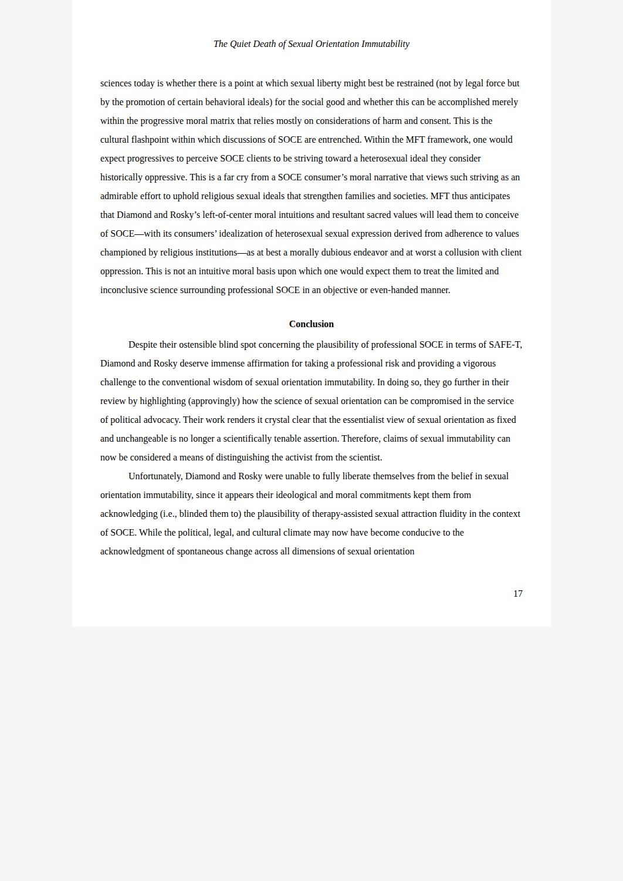The Quiet Death of Sexual Orientation Immutability
sciences today is whether there is a point at which sexual liberty might best be restrained (not by legal force but by the promotion of certain behavioral ideals) for the social good and whether this can be accomplished merely within the progressive moral matrix that relies mostly on considerations of harm and consent. This is the cultural flashpoint within which discussions of SOCE are entrenched. Within the MFT framework, one would expect progressives to perceive SOCE clients to be striving toward a heterosexual ideal they consider historically oppressive. This is a far cry from a SOCE consumer’s moral narrative that views such striving as an admirable effort to uphold religious sexual ideals that strengthen families and societies. MFT thus anticipates that Diamond and Rosky’s left-of-center moral intuitions and resultant sacred values will lead them to conceive of SOCE—with its consumers’ idealization of heterosexual sexual expression derived from adherence to values championed by religious institutions—as at best a morally dubious endeavor and at worst a collusion with client oppression. This is not an intuitive moral basis upon which one would expect them to treat the limited and inconclusive science surrounding professional SOCE in an objective or even-handed manner.
Conclusion
Despite their ostensible blind spot concerning the plausibility of professional SOCE in terms of SAFE-T, Diamond and Rosky deserve immense affirmation for taking a professional risk and providing a vigorous challenge to the conventional wisdom of sexual orientation immutability. In doing so, they go further in their review by highlighting (approvingly) how the science of sexual orientation can be compromised in the service of political advocacy. Their work renders it crystal clear that the essentialist view of sexual orientation as fixed and unchangeable is no longer a scientifically tenable assertion. Therefore, claims of sexual immutability can now be considered a means of distinguishing the activist from the scientist.
Unfortunately, Diamond and Rosky were unable to fully liberate themselves from the belief in sexual orientation immutability, since it appears their ideological and moral commitments kept them from acknowledging (i.e., blinded them to) the plausibility of therapy-assisted sexual attraction fluidity in the context of SOCE. While the political, legal, and cultural climate may now have become conducive to the acknowledgment of spontaneous change across all dimensions of sexual orientation
17